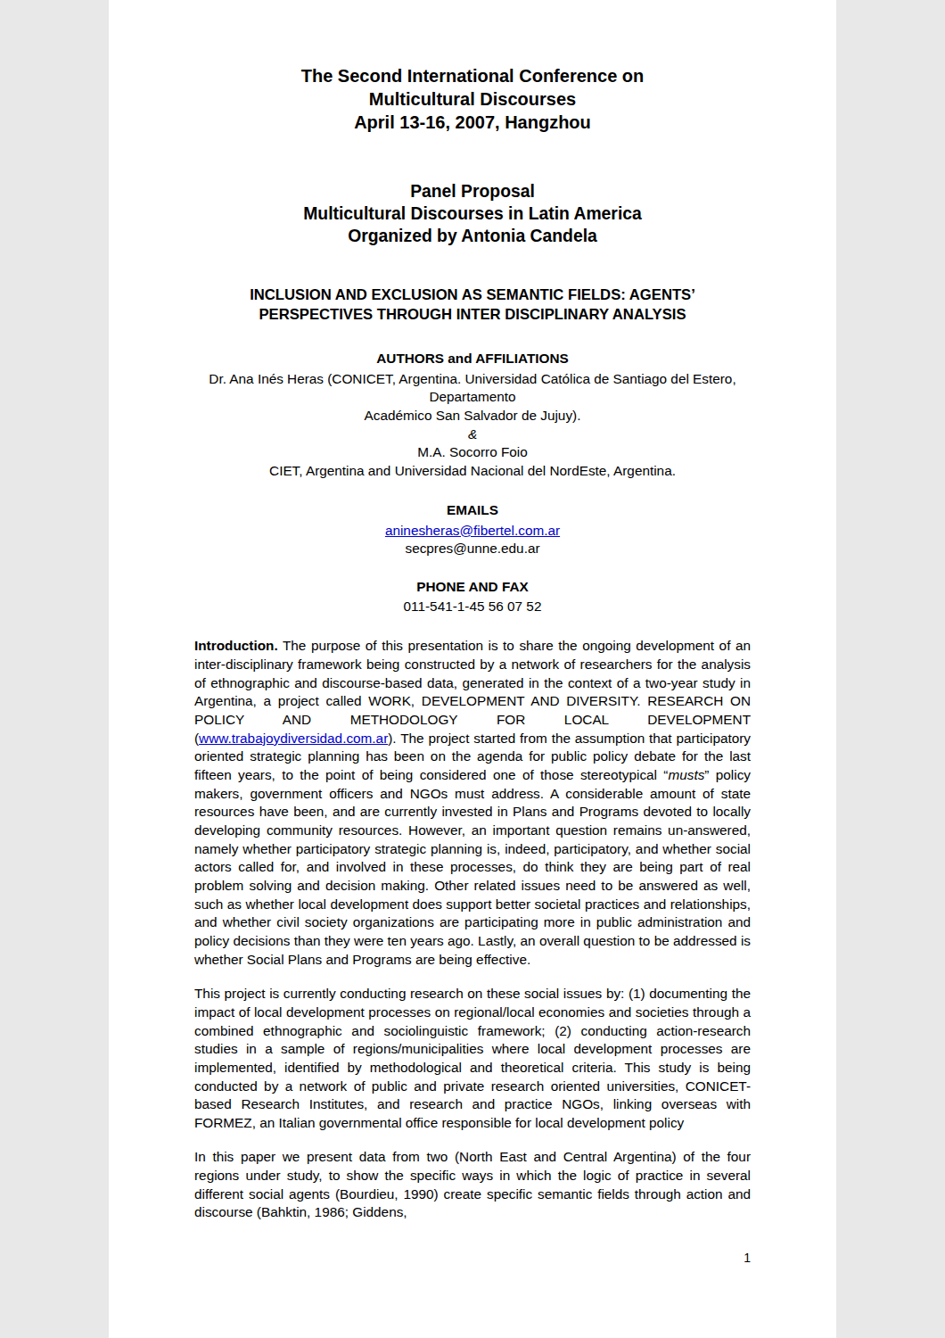The Second International Conference on Multicultural Discourses April 13-16, 2007, Hangzhou
Panel Proposal Multicultural Discourses in Latin America Organized by Antonia Candela
Inclusion and Exclusion as Semantic Fields: Agents’ Perspectives Through Inter Disciplinary Analysis
AUTHORS and AFFILIATIONS Dr. Ana Inés Heras (CONICET, Argentina. Universidad Católica de Santiago del Estero, Departamento Académico San Salvador de Jujuy). & M.A. Socorro Foio CIET, Argentina and Universidad Nacional del NordEste, Argentina.
EMAILS aninesheras@fibertel.com.ar secpres@unne.edu.ar
PHONE AND FAX 011-541-1-45 56 07 52
Introduction. The purpose of this presentation is to share the ongoing development of an inter-disciplinary framework being constructed by a network of researchers for the analysis of ethnographic and discourse-based data, generated in the context of a two-year study in Argentina, a project called WORK, DEVELOPMENT AND DIVERSITY. RESEARCH ON POLICY AND METHODOLOGY FOR LOCAL DEVELOPMENT (www.trabajoydiversidad.com.ar). The project started from the assumption that participatory oriented strategic planning has been on the agenda for public policy debate for the last fifteen years, to the point of being considered one of those stereotypical “musts” policy makers, government officers and NGOs must address. A considerable amount of state resources have been, and are currently invested in Plans and Programs devoted to locally developing community resources. However, an important question remains un-answered, namely whether participatory strategic planning is, indeed, participatory, and whether social actors called for, and involved in these processes, do think they are being part of real problem solving and decision making. Other related issues need to be answered as well, such as whether local development does support better societal practices and relationships, and whether civil society organizations are participating more in public administration and policy decisions than they were ten years ago. Lastly, an overall question to be addressed is whether Social Plans and Programs are being effective.
This project is currently conducting research on these social issues by: (1) documenting the impact of local development processes on regional/local economies and societies through a combined ethnographic and sociolinguistic framework; (2) conducting action-research studies in a sample of regions/municipalities where local development processes are implemented, identified by methodological and theoretical criteria. This study is being conducted by a network of public and private research oriented universities, CONICET-based Research Institutes, and research and practice NGOs, linking overseas with FORMEZ, an Italian governmental office responsible for local development policy
In this paper we present data from two (North East and Central Argentina) of the four regions under study, to show the specific ways in which the logic of practice in several different social agents (Bourdieu, 1990) create specific semantic fields through action and discourse (Bahktin, 1986; Giddens,
1